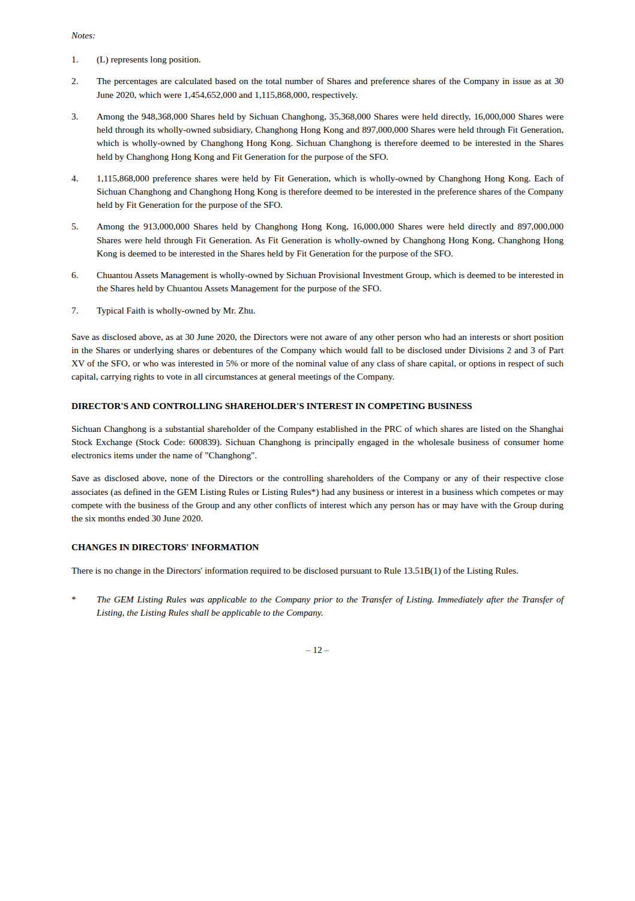Notes:
(L) represents long position.
The percentages are calculated based on the total number of Shares and preference shares of the Company in issue as at 30 June 2020, which were 1,454,652,000 and 1,115,868,000, respectively.
Among the 948,368,000 Shares held by Sichuan Changhong, 35,368,000 Shares were held directly, 16,000,000 Shares were held through its wholly-owned subsidiary, Changhong Hong Kong and 897,000,000 Shares were held through Fit Generation, which is wholly-owned by Changhong Hong Kong. Sichuan Changhong is therefore deemed to be interested in the Shares held by Changhong Hong Kong and Fit Generation for the purpose of the SFO.
1,115,868,000 preference shares were held by Fit Generation, which is wholly-owned by Changhong Hong Kong. Each of Sichuan Changhong and Changhong Hong Kong is therefore deemed to be interested in the preference shares of the Company held by Fit Generation for the purpose of the SFO.
Among the 913,000,000 Shares held by Changhong Hong Kong, 16,000,000 Shares were held directly and 897,000,000 Shares were held through Fit Generation. As Fit Generation is wholly-owned by Changhong Hong Kong, Changhong Hong Kong is deemed to be interested in the Shares held by Fit Generation for the purpose of the SFO.
Chuantou Assets Management is wholly-owned by Sichuan Provisional Investment Group, which is deemed to be interested in the Shares held by Chuantou Assets Management for the purpose of the SFO.
Typical Faith is wholly-owned by Mr. Zhu.
Save as disclosed above, as at 30 June 2020, the Directors were not aware of any other person who had an interests or short position in the Shares or underlying shares or debentures of the Company which would fall to be disclosed under Divisions 2 and 3 of Part XV of the SFO, or who was interested in 5% or more of the nominal value of any class of share capital, or options in respect of such capital, carrying rights to vote in all circumstances at general meetings of the Company.
Director's and Controlling Shareholder's Interest in Competing Business
Sichuan Changhong is a substantial shareholder of the Company established in the PRC of which shares are listed on the Shanghai Stock Exchange (Stock Code: 600839). Sichuan Changhong is principally engaged in the wholesale business of consumer home electronics items under the name of "Changhong".
Save as disclosed above, none of the Directors or the controlling shareholders of the Company or any of their respective close associates (as defined in the GEM Listing Rules or Listing Rules*) had any business or interest in a business which competes or may compete with the business of the Group and any other conflicts of interest which any person has or may have with the Group during the six months ended 30 June 2020.
Changes in Directors' Information
There is no change in the Directors' information required to be disclosed pursuant to Rule 13.51B(1) of the Listing Rules.
*The GEM Listing Rules was applicable to the Company prior to the Transfer of Listing. Immediately after the Transfer of Listing, the Listing Rules shall be applicable to the Company.
– 12 –